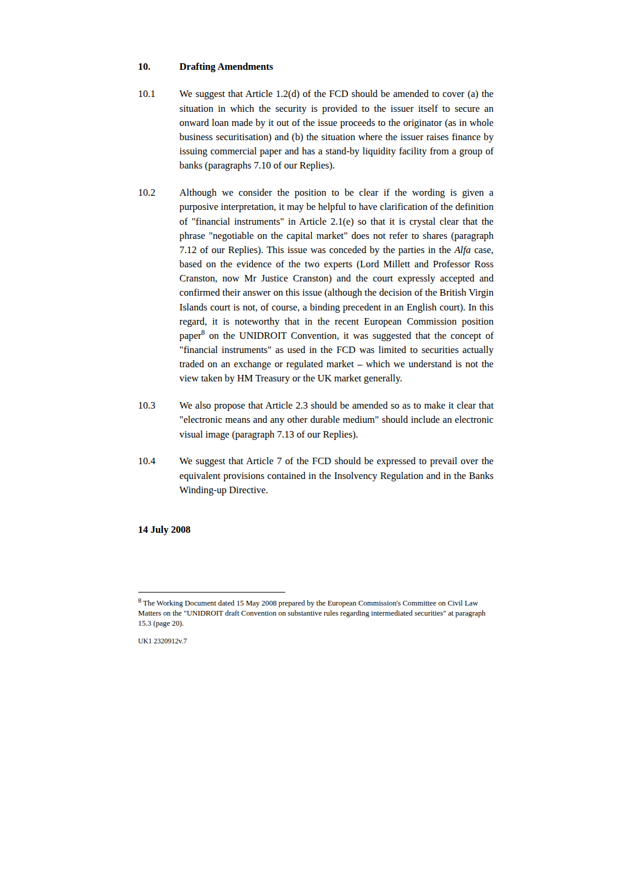10. Drafting Amendments
10.1
We suggest that Article 1.2(d) of the FCD should be amended to cover (a) the situation in which the security is provided to the issuer itself to secure an onward loan made by it out of the issue proceeds to the originator (as in whole business securitisation) and (b) the situation where the issuer raises finance by issuing commercial paper and has a stand-by liquidity facility from a group of banks (paragraphs 7.10 of our Replies).
10.2
Although we consider the position to be clear if the wording is given a purposive interpretation, it may be helpful to have clarification of the definition of "financial instruments" in Article 2.1(e) so that it is crystal clear that the phrase "negotiable on the capital market" does not refer to shares (paragraph 7.12 of our Replies). This issue was conceded by the parties in the Alfa case, based on the evidence of the two experts (Lord Millett and Professor Ross Cranston, now Mr Justice Cranston) and the court expressly accepted and confirmed their answer on this issue (although the decision of the British Virgin Islands court is not, of course, a binding precedent in an English court). In this regard, it is noteworthy that in the recent European Commission position paper8 on the UNIDROIT Convention, it was suggested that the concept of "financial instruments" as used in the FCD was limited to securities actually traded on an exchange or regulated market – which we understand is not the view taken by HM Treasury or the UK market generally.
10.3
We also propose that Article 2.3 should be amended so as to make it clear that "electronic means and any other durable medium" should include an electronic visual image (paragraph 7.13 of our Replies).
10.4
We suggest that Article 7 of the FCD should be expressed to prevail over the equivalent provisions contained in the Insolvency Regulation and in the Banks Winding-up Directive.
14 July 2008
8 The Working Document dated 15 May 2008 prepared by the European Commission's Committee on Civil Law Matters on the "UNIDROIT draft Convention on substantive rules regarding intermediated securities" at paragraph 15.3 (page 20).
UK1 2320912v.7